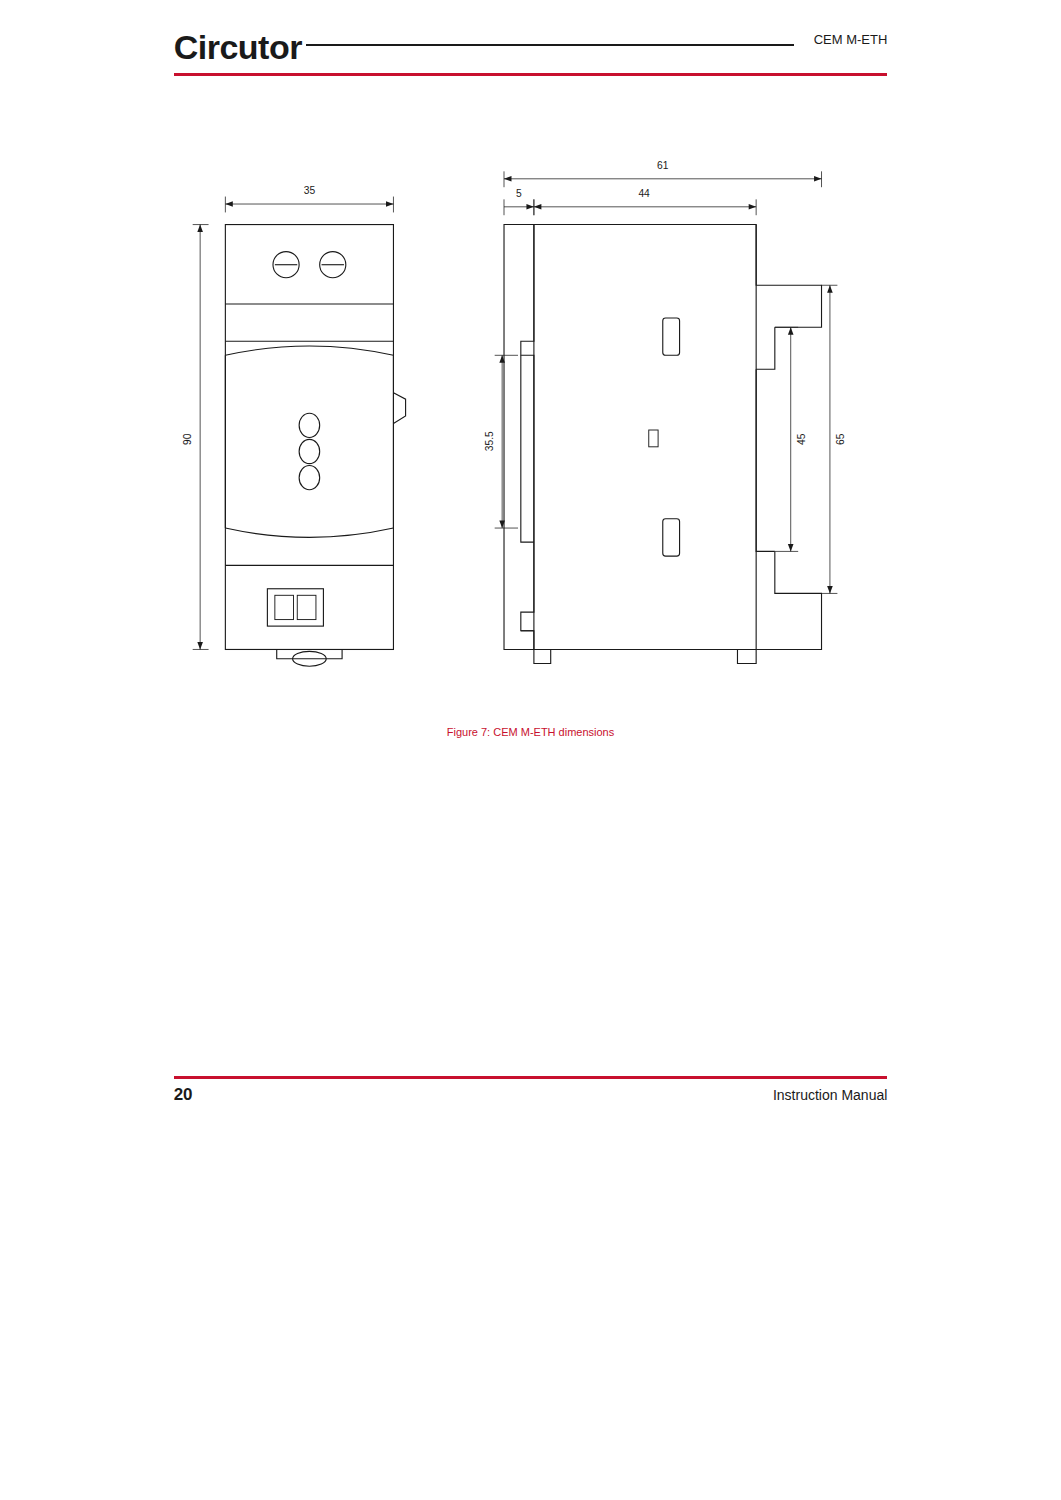Circutor
CEM M-ETH
35 90 61 5 44 65 45 35.5
Figure 7: CEM M-ETH dimensions
20
Instruction Manual